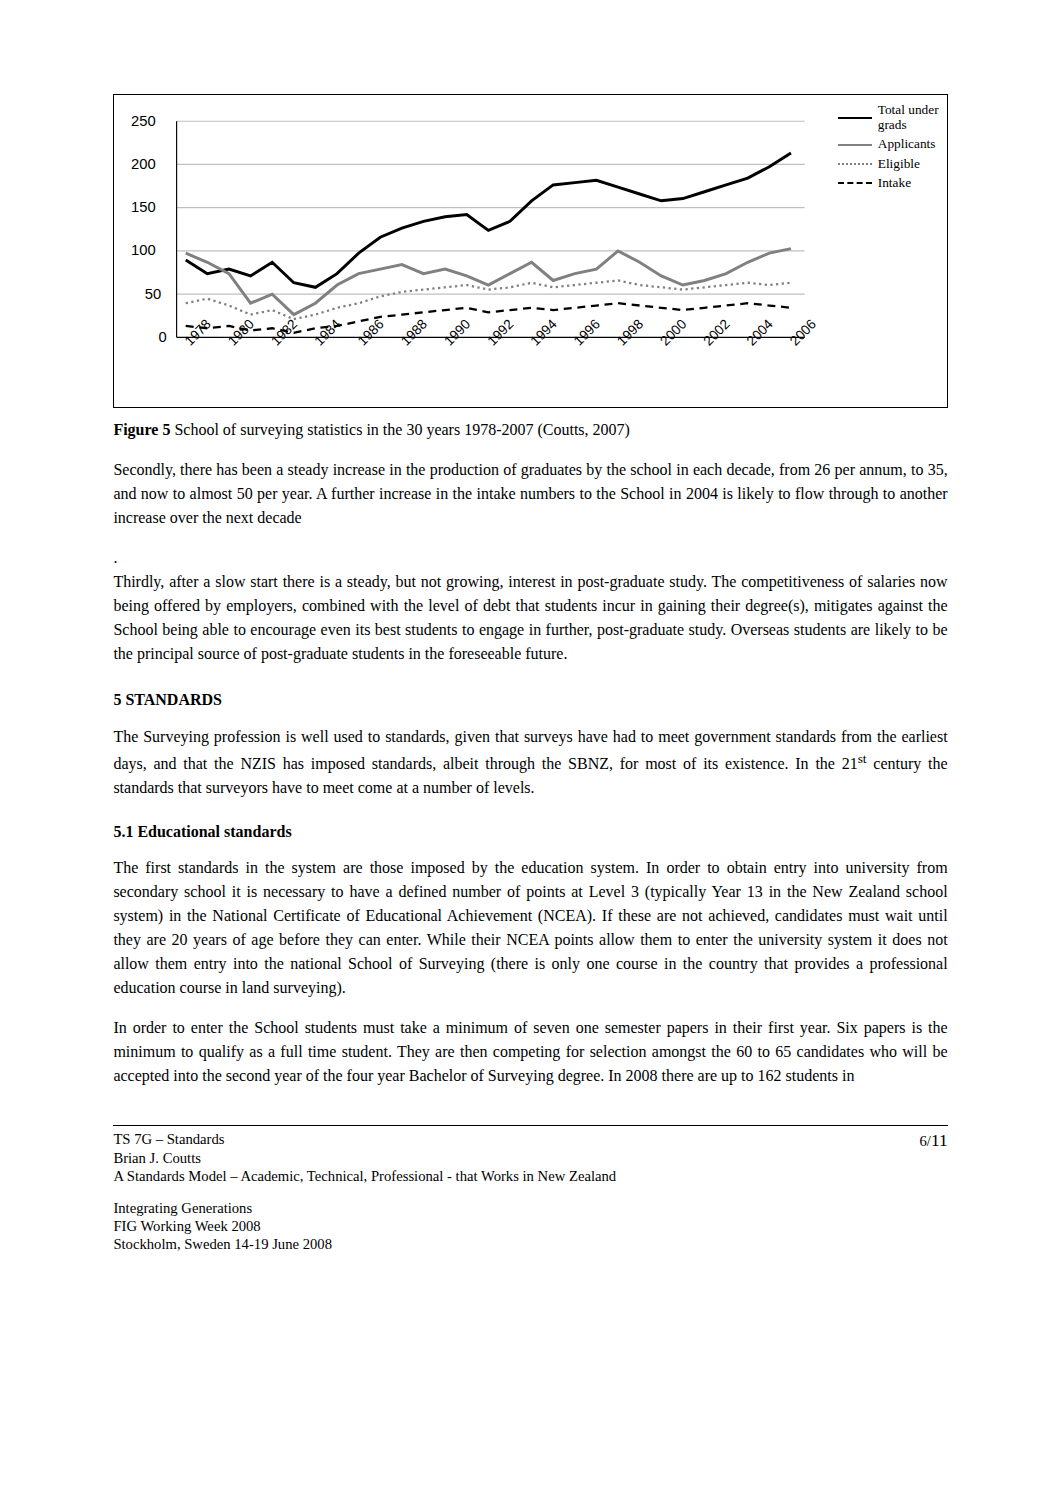250 200 150 100 50 0 1978 1980 1982 1984 1986 1988 1990 1992 1994 1996 1998 2000 2002 2004 2006
Total under
grads
Applicants
Eligible
Intake
Figure 5 School of surveying statistics in the 30 years 1978-2007 (Coutts, 2007)
Secondly, there has been a steady increase in the production of graduates by the school in each decade, from 26 per annum, to 35, and now to almost 50 per year. A further increase in the intake numbers to the School in 2004 is likely to flow through to another increase over the next decade
.
Thirdly, after a slow start there is a steady, but not growing, interest in post-graduate study. The competitiveness of salaries now being offered by employers, combined with the level of debt that students incur in gaining their degree(s), mitigates against the School being able to encourage even its best students to engage in further, post-graduate study. Overseas students are likely to be the principal source of post-graduate students in the foreseeable future.
5 STANDARDS
The Surveying profession is well used to standards, given that surveys have had to meet government standards from the earliest days, and that the NZIS has imposed standards, albeit through the SBNZ, for most of its existence. In the 21st century the standards that surveyors have to meet come at a number of levels.
5.1 Educational standards
The first standards in the system are those imposed by the education system. In order to obtain entry into university from secondary school it is necessary to have a defined number of points at Level 3 (typically Year 13 in the New Zealand school system) in the National Certificate of Educational Achievement (NCEA). If these are not achieved, candidates must wait until they are 20 years of age before they can enter. While their NCEA points allow them to enter the university system it does not allow them entry into the national School of Surveying (there is only one course in the country that provides a professional education course in land surveying).
In order to enter the School students must take a minimum of seven one semester papers in their first year. Six papers is the minimum to qualify as a full time student. They are then competing for selection amongst the 60 to 65 candidates who will be accepted into the second year of the four year Bachelor of Surveying degree. In 2008 there are up to 162 students in
6/11 TS 7G – Standards
Brian J. Coutts
A Standards Model – Academic, Technical, Professional - that Works in New Zealand
Integrating Generations
FIG Working Week 2008
Stockholm, Sweden 14-19 June 2008